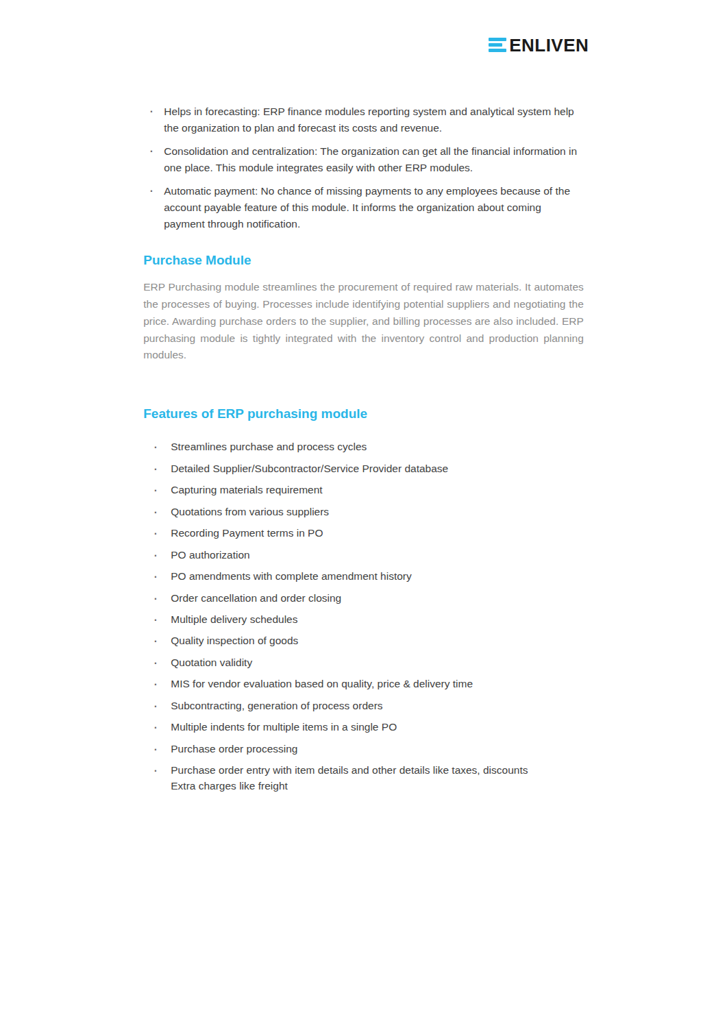ENLIVEN
Helps in forecasting: ERP finance modules reporting system and analytical system help the organization to plan and forecast its costs and revenue.
Consolidation and centralization: The organization can get all the financial information in one place. This module integrates easily with other ERP modules.
Automatic payment: No chance of missing payments to any employees because of the account payable feature of this module. It informs the organization about coming payment through notification.
Purchase Module
ERP Purchasing module streamlines the procurement of required raw materials. It automates the processes of buying. Processes include identifying potential suppliers and negotiating the price. Awarding purchase orders to the supplier, and billing processes are also included. ERP purchasing module is tightly integrated with the inventory control and production planning modules.
Features of ERP purchasing module
Streamlines purchase and process cycles
Detailed Supplier/Subcontractor/Service Provider database
Capturing materials requirement
Quotations from various suppliers
Recording Payment terms in PO
PO authorization
PO amendments with complete amendment history
Order cancellation and order closing
Multiple delivery schedules
Quality inspection of goods
Quotation validity
MIS for vendor evaluation based on quality, price & delivery time
Subcontracting, generation of process orders
Multiple indents for multiple items in a single PO
Purchase order processing
Purchase order entry with item details and other details like taxes, discountsExtra charges like freight